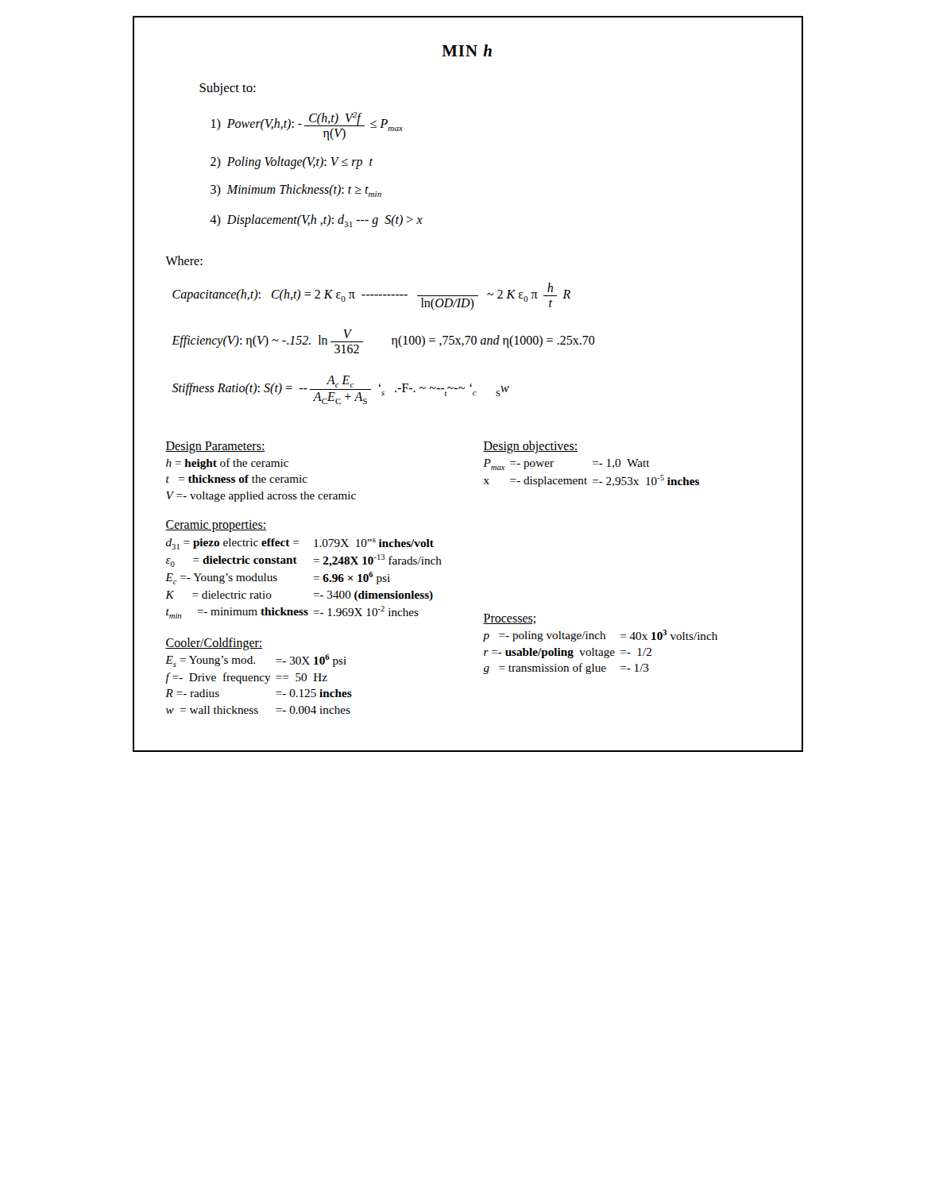MIN h
Subject to:
1) Power(V,h,t): -C(h,t) V2f η(V) ≤ Pmax
2) Poling Voltage(V,t): V ≤ rp t
3) Minimum Thickness(t): t ≥ tmin
4) Displacement(V,h ,t): d31 --- g S(t) > x
Where:
Capacitance(h,t): C(h,t) = 2 K ε0 π ----------- ln(OD/ID) ~ 2 K ε0 π ht R
Efficiency(V): η(V) ~ -.152. lnV 3162 η(100) = ,75x,70 and η(1000) = .25x.70
Stiffness Ratio(t): S(t) = --Ac Ec ACEC + AS ‘s .-F-. ~ ~--t~-~ ‘c Sw
Design Parameters:
| h = height of the ceramic |
| t = thickness of the ceramic |
| V =- voltage applied across the ceramic |
Ceramic properties:
| d 31 = piezo electric effect = | 1.079X 10” s inches/volt |
| ε 0 = dielectric constant | = 2,248X 10 -13 farads/inch |
| E c =- Young’s modulus | = 6.96 × 10 6 psi |
| K = dielectric ratio | =- 3400 (dimensionless) |
| t min =- minimum thickness | =- 1.969X 10 -2 inches |
Cooler/Coldfinger:
| E s = Young’s mod. | =- 30X 10 6 psi |
| f =- Drive frequency | == 50 Hz |
| R =- radius | =- 0.125 inches |
| w = wall thickness | =- 0.004 inches |
Design objectives:
| P max | =- power | =- 1,0 Watt |
| x | =- displacement | =- 2,953x 10 -5 inches |
Processes;
| p =- poling voltage/inch | = 40x 10 3 volts/inch |
| r =- usable/poling voltage | =- 1/2 |
| g = transmission of glue | =- 1/3 |